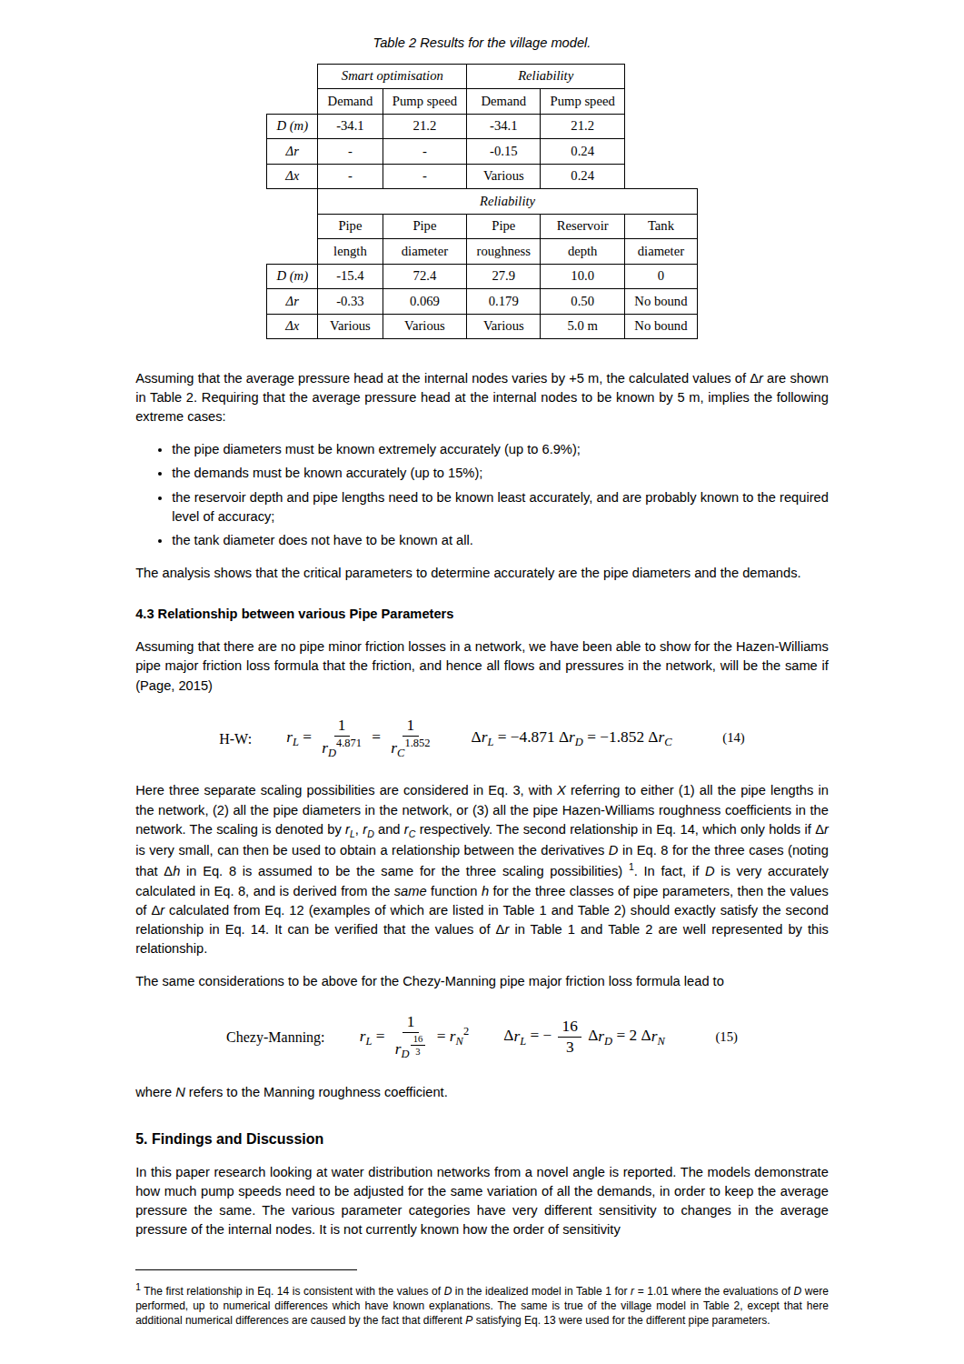Table 2 Results for the village model.
| | Smart optimisation | Reliability |
| | Demand | Pump speed | Demand | Pump speed |
| D (m) | -34.1 | 21.2 | -34.1 | 21.2 |
| Δ r | - | - | -0.15 | 0.24 |
| Δ x | - | - | Various | 0.24 |
| | Reliability |
| | Pipe | Pipe | Pipe | Reservoir | Tank |
| | length | diameter | roughness | depth | diameter |
| D (m) | -15.4 | 72.4 | 27.9 | 10.0 | 0 |
| Δ r | -0.33 | 0.069 | 0.179 | 0.50 | No bound |
| Δ x | Various | Various | Various | 5.0 m | No bound |
Assuming that the average pressure head at the internal nodes varies by +5 m, the calculated values of Δr are shown in Table 2. Requiring that the average pressure head at the internal nodes to be known by 5 m, implies the following extreme cases:
the pipe diameters must be known extremely accurately (up to 6.9%);
the demands must be known accurately (up to 15%);
the reservoir depth and pipe lengths need to be known least accurately, and are probably known to the required level of accuracy;
the tank diameter does not have to be known at all.
The analysis shows that the critical parameters to determine accurately are the pipe diameters and the demands.
4.3 Relationship between various Pipe Parameters
Assuming that there are no pipe minor friction losses in a network, we have been able to show for the Hazen-Williams pipe major friction loss formula that the friction, and hence all flows and pressures in the network, will be the same if (Page, 2015)
H-W: rL = 1 rD4.871 = 1 rC1.852 ΔrL = −4.871 ΔrD = −1.852 ΔrC (14)
Here three separate scaling possibilities are considered in Eq. 3, with X referring to either (1) all the pipe lengths in the network, (2) all the pipe diameters in the network, or (3) all the pipe Hazen-Williams roughness coefficients in the network. The scaling is denoted by rL, rD and rC respectively. The second relationship in Eq. 14, which only holds if Δr is very small, can then be used to obtain a relationship between the derivatives D in Eq. 8 for the three cases (noting that Δh in Eq. 8 is assumed to be the same for the three scaling possibilities) 1. In fact, if D is very accurately calculated in Eq. 8, and is derived from the same function h for the three classes of pipe parameters, then the values of Δr calculated from Eq. 12 (examples of which are listed in Table 1 and Table 2) should exactly satisfy the second relationship in Eq. 14. It can be verified that the values of Δr in Table 1 and Table 2 are well represented by this relationship.
The same considerations to be above for the Chezy-Manning pipe major friction loss formula lead to
Chezy-Manning: rL = 1 rD163 = rN2 ΔrL = − 163 ΔrD = 2 ΔrN (15)
where N refers to the Manning roughness coefficient.
5. Findings and Discussion
In this paper research looking at water distribution networks from a novel angle is reported. The models demonstrate how much pump speeds need to be adjusted for the same variation of all the demands, in order to keep the average pressure the same. The various parameter categories have very different sensitivity to changes in the average pressure of the internal nodes. It is not currently known how the order of sensitivity
1 The first relationship in Eq. 14 is consistent with the values of D in the idealized model in Table 1 for r = 1.01 where the evaluations of D were performed, up to numerical differences which have known explanations. The same is true of the village model in Table 2, except that here additional numerical differences are caused by the fact that different P satisfying Eq. 13 were used for the different pipe parameters.